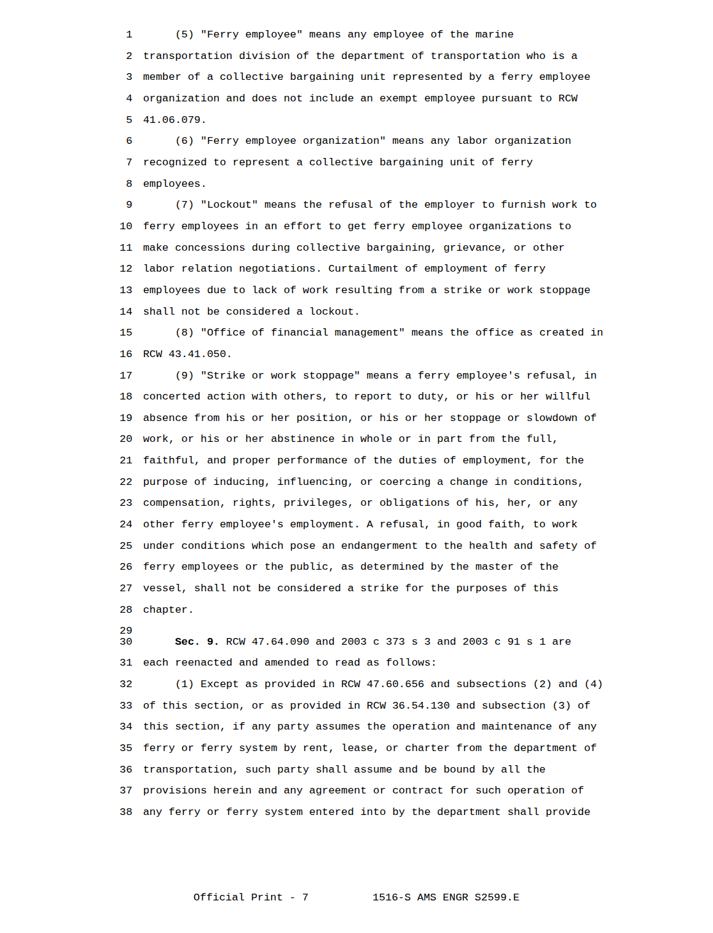(5) "Ferry employee" means any employee of the marine
transportation division of the department of transportation who is a
member of a collective bargaining unit represented by a ferry employee
organization and does not include an exempt employee pursuant to RCW
41.06.079.
(6) "Ferry employee organization" means any labor organization
recognized to represent a collective bargaining unit of ferry
employees.
(7) "Lockout" means the refusal of the employer to furnish work to
ferry employees in an effort to get ferry employee organizations to
make concessions during collective bargaining, grievance, or other
labor relation negotiations. Curtailment of employment of ferry
employees due to lack of work resulting from a strike or work stoppage
shall not be considered a lockout.
(8) "Office of financial management" means the office as created in
RCW 43.41.050.
(9) "Strike or work stoppage" means a ferry employee's refusal, in
concerted action with others, to report to duty, or his or her willful
absence from his or her position, or his or her stoppage or slowdown of
work, or his or her abstinence in whole or in part from the full,
faithful, and proper performance of the duties of employment, for the
purpose of inducing, influencing, or coercing a change in conditions,
compensation, rights, privileges, or obligations of his, her, or any
other ferry employee's employment. A refusal, in good faith, to work
under conditions which pose an endangerment to the health and safety of
ferry employees or the public, as determined by the master of the
vessel, shall not be considered a strike for the purposes of this
chapter.
Sec. 9. RCW 47.64.090 and 2003 c 373 s 3 and 2003 c 91 s 1 are
each reenacted and amended to read as follows:
(1) Except as provided in RCW 47.60.656 and subsections (2) and (4)
of this section, or as provided in RCW 36.54.130 and subsection (3) of
this section, if any party assumes the operation and maintenance of any
ferry or ferry system by rent, lease, or charter from the department of
transportation, such party shall assume and be bound by all the
provisions herein and any agreement or contract for such operation of
any ferry or ferry system entered into by the department shall provide
Official Print - 7 1516-S AMS ENGR S2599.E